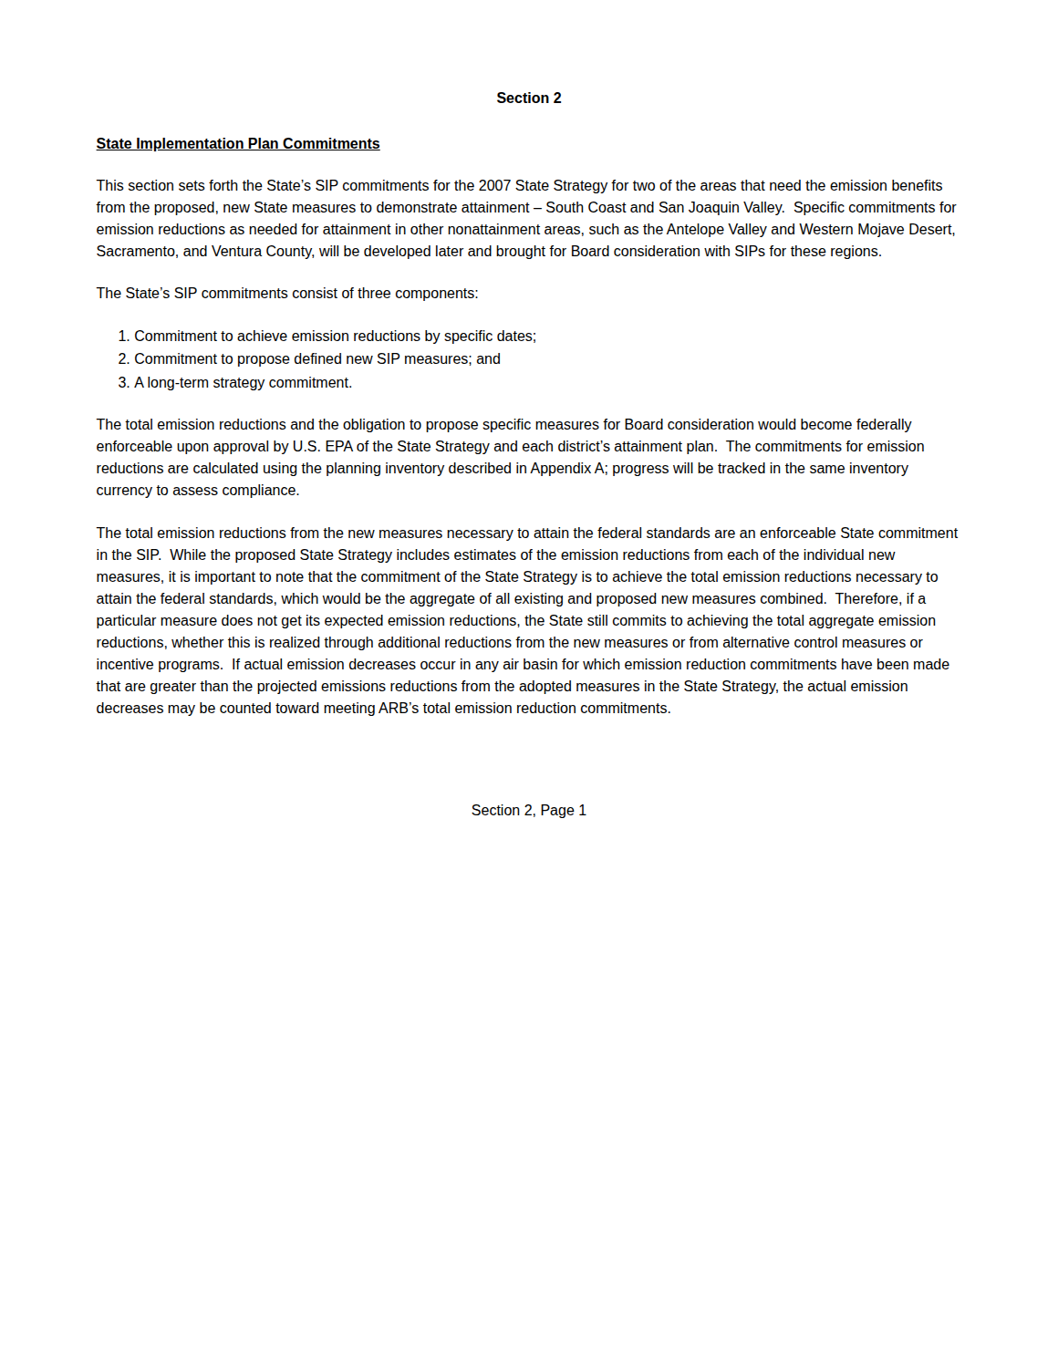Section 2
State Implementation Plan Commitments
This section sets forth the State’s SIP commitments for the 2007 State Strategy for two of the areas that need the emission benefits from the proposed, new State measures to demonstrate attainment – South Coast and San Joaquin Valley. Specific commitments for emission reductions as needed for attainment in other nonattainment areas, such as the Antelope Valley and Western Mojave Desert, Sacramento, and Ventura County, will be developed later and brought for Board consideration with SIPs for these regions.
The State’s SIP commitments consist of three components:
Commitment to achieve emission reductions by specific dates;
Commitment to propose defined new SIP measures; and
A long-term strategy commitment.
The total emission reductions and the obligation to propose specific measures for Board consideration would become federally enforceable upon approval by U.S. EPA of the State Strategy and each district’s attainment plan. The commitments for emission reductions are calculated using the planning inventory described in Appendix A; progress will be tracked in the same inventory currency to assess compliance.
The total emission reductions from the new measures necessary to attain the federal standards are an enforceable State commitment in the SIP. While the proposed State Strategy includes estimates of the emission reductions from each of the individual new measures, it is important to note that the commitment of the State Strategy is to achieve the total emission reductions necessary to attain the federal standards, which would be the aggregate of all existing and proposed new measures combined. Therefore, if a particular measure does not get its expected emission reductions, the State still commits to achieving the total aggregate emission reductions, whether this is realized through additional reductions from the new measures or from alternative control measures or incentive programs. If actual emission decreases occur in any air basin for which emission reduction commitments have been made that are greater than the projected emissions reductions from the adopted measures in the State Strategy, the actual emission decreases may be counted toward meeting ARB’s total emission reduction commitments.
Section 2, Page 1